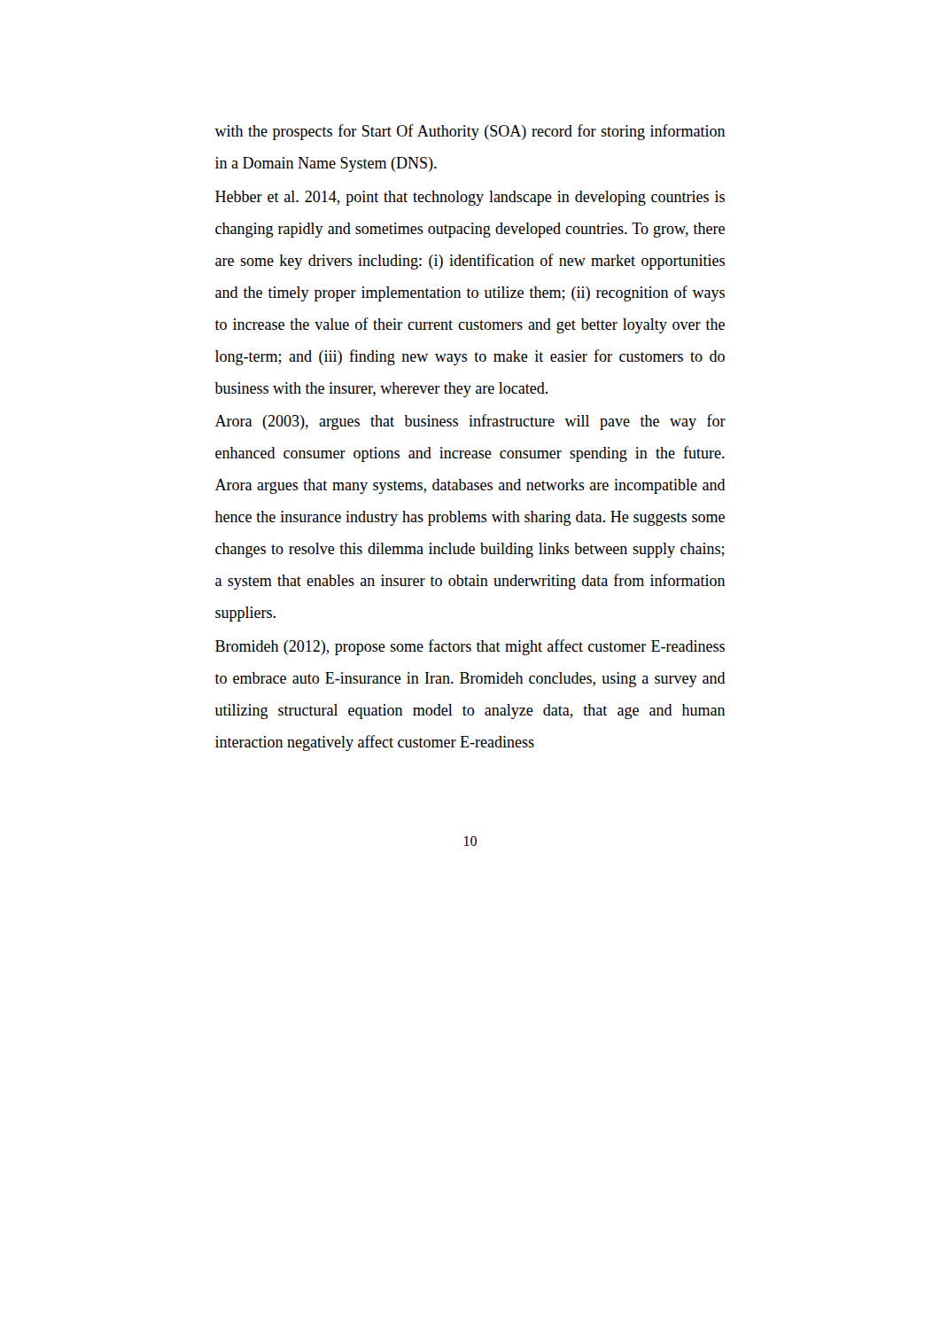with the prospects for Start Of Authority (SOA) record for storing information in a Domain Name System (DNS).
Hebber et al. 2014, point that technology landscape in developing countries is changing rapidly and sometimes outpacing developed countries. To grow, there are some key drivers including: (i) identification of new market opportunities and the timely proper implementation to utilize them; (ii) recognition of ways to increase the value of their current customers and get better loyalty over the long-term; and (iii) finding new ways to make it easier for customers to do business with the insurer, wherever they are located.
Arora (2003), argues that business infrastructure will pave the way for enhanced consumer options and increase consumer spending in the future. Arora argues that many systems, databases and networks are incompatible and hence the insurance industry has problems with sharing data. He suggests some changes to resolve this dilemma include building links between supply chains; a system that enables an insurer to obtain underwriting data from information suppliers.
Bromideh (2012), propose some factors that might affect customer E-readiness to embrace auto E-insurance in Iran. Bromideh concludes, using a survey and utilizing structural equation model to analyze data, that age and human interaction negatively affect customer E-readiness
10